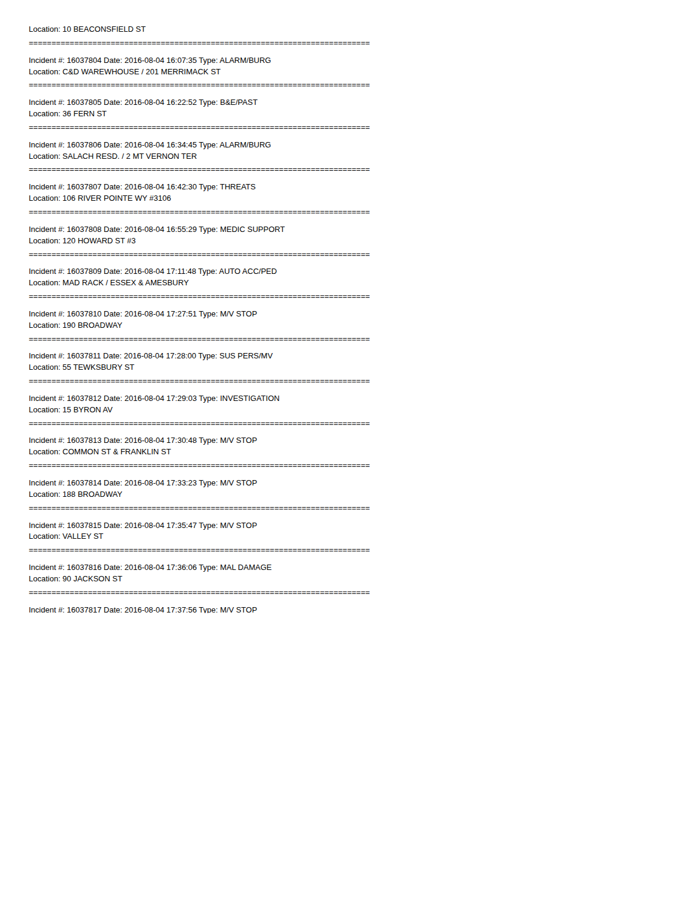Location: 10 BEACONSFIELD ST
===========================================================================
Incident #: 16037804 Date: 2016-08-04 16:07:35 Type: ALARM/BURG
Location: C&D WAREWHOUSE / 201 MERRIMACK ST
===========================================================================
Incident #: 16037805 Date: 2016-08-04 16:22:52 Type: B&E/PAST
Location: 36 FERN ST
===========================================================================
Incident #: 16037806 Date: 2016-08-04 16:34:45 Type: ALARM/BURG
Location: SALACH RESD. / 2 MT VERNON TER
===========================================================================
Incident #: 16037807 Date: 2016-08-04 16:42:30 Type: THREATS
Location: 106 RIVER POINTE WY #3106
===========================================================================
Incident #: 16037808 Date: 2016-08-04 16:55:29 Type: MEDIC SUPPORT
Location: 120 HOWARD ST #3
===========================================================================
Incident #: 16037809 Date: 2016-08-04 17:11:48 Type: AUTO ACC/PED
Location: MAD RACK / ESSEX & AMESBURY
===========================================================================
Incident #: 16037810 Date: 2016-08-04 17:27:51 Type: M/V STOP
Location: 190 BROADWAY
===========================================================================
Incident #: 16037811 Date: 2016-08-04 17:28:00 Type: SUS PERS/MV
Location: 55 TEWKSBURY ST
===========================================================================
Incident #: 16037812 Date: 2016-08-04 17:29:03 Type: INVESTIGATION
Location: 15 BYRON AV
===========================================================================
Incident #: 16037813 Date: 2016-08-04 17:30:48 Type: M/V STOP
Location: COMMON ST & FRANKLIN ST
===========================================================================
Incident #: 16037814 Date: 2016-08-04 17:33:23 Type: M/V STOP
Location: 188 BROADWAY
===========================================================================
Incident #: 16037815 Date: 2016-08-04 17:35:47 Type: M/V STOP
Location: VALLEY ST
===========================================================================
Incident #: 16037816 Date: 2016-08-04 17:36:06 Type: MAL DAMAGE
Location: 90 JACKSON ST
===========================================================================
Incident #: 16037817 Date: 2016-08-04 17:37:56 Type: M/V STOP